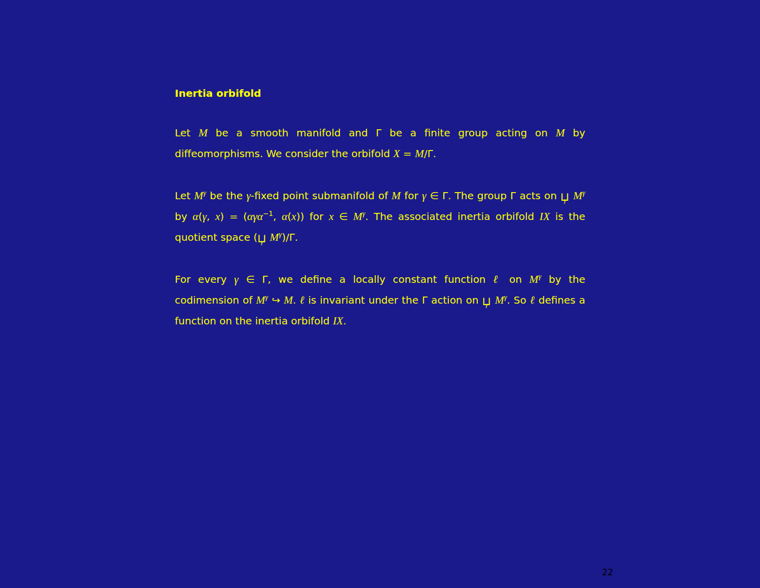Inertia orbifold
Let M be a smooth manifold and Γ be a finite group acting on M by diffeomorphisms. We consider the orbifold X = M/Γ.
Let Mγ be the γ-fixed point submanifold of M for γ ∈ Γ. The group Γ acts on ⊔γ Mγ by α(γ, x) = (αγα−1, α(x)) for x ∈ Mγ. The associated inertia orbifold IX is the quotient space (⊔γ Mγ)/Γ.
For every γ ∈ Γ, we define a locally constant function ℓ on Mγ by the codimension of Mγ ↪ M. ℓ is invariant under the Γ action on ⊔γ Mγ. So ℓ defines a function on the inertia orbifold IX.
22